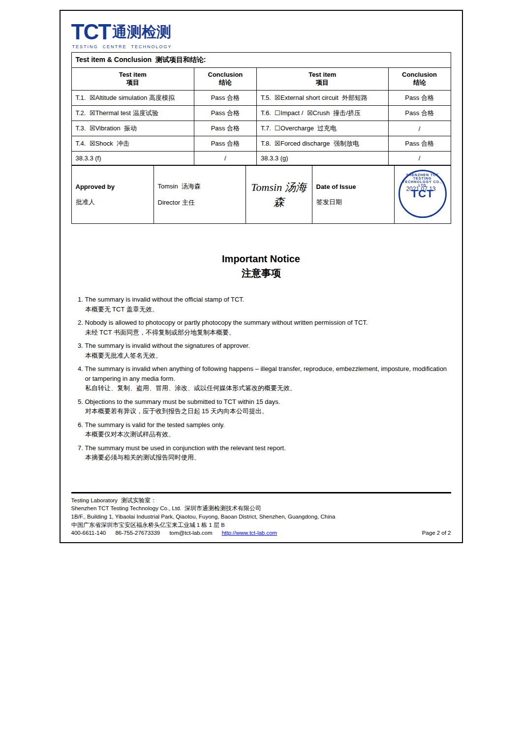TCT 通测检测 TESTING CENTRE TECHNOLOGY
| Test item & Conclusion 测试项目和结论: |
| Test item 项目 | Conclusion 结论 | Test item 项目 | Conclusion 结论 |
| T.1. ☒Altitude simulation 高度模拟 | Pass 合格 | T.5. ☒External short circuit 外部短路 | Pass 合格 |
| T.2. ☒Thermal test 温度试验 | Pass 合格 | T.6. ☐Impact / ☒Crush 撞击/挤压 | Pass 合格 |
| T.3. ☒Vibration 振动 | Pass 合格 | T.7. ☐Overcharge 过充电 | / |
| T.4. ☒Shock 冲击 | Pass 合格 | T.8. ☒Forced discharge 强制放电 | Pass 合格 |
| 38.3.3 (f) | / | 38.3.3 (g) | / |
| Approved by 批准人 | Tomsin 汤海森 Director 主任 | Tomsin 汤海森 | Date of Issue 签发日期 | SHENZHEN TCT TESTING TECHNOLOGY CO., LTD TCT 2021.07.13 |
Important Notice
注意事项
The summary is invalid without the official stamp of TCT.
本概要无 TCT 盖章无效。
Nobody is allowed to photocopy or partly photocopy the summary without written permission of TCT.
未经 TCT 书面同意，不得复制或部分地复制本概要。
The summary is invalid without the signatures of approver.
本概要无批准人签名无效。
The summary is invalid when anything of following happens – illegal transfer, reproduce, embezzlement, imposture, modification or tampering in any media form.
私自转让、复制、盗用、冒用、涂改、或以任何媒体形式篡改的概要无效。
Objections to the summary must be submitted to TCT within 15 days.
对本概要若有异议，应于收到报告之日起 15 天内向本公司提出。
The summary is valid for the tested samples only.
本概要仅对本次测试样品有效。
The summary must be used in conjunction with the relevant test report.
本摘要必须与相关的测试报告同时使用。
Testing Laboratory 测试实验室：
Shenzhen TCT Testing Technology Co., Ltd. 深圳市通测检测技术有限公司
1B/F., Building 1, Yibaolai Industrial Park, Qiaotou, Fuyong, Baoan District, Shenzhen, Guangdong, China
中国广东省深圳市宝安区福永桥头亿宝来工业城 1 栋 1 层 B
400-6611-140 86-755-27673339 tom@tct-lab.com http://www.tct-lab.com Page 2 of 2